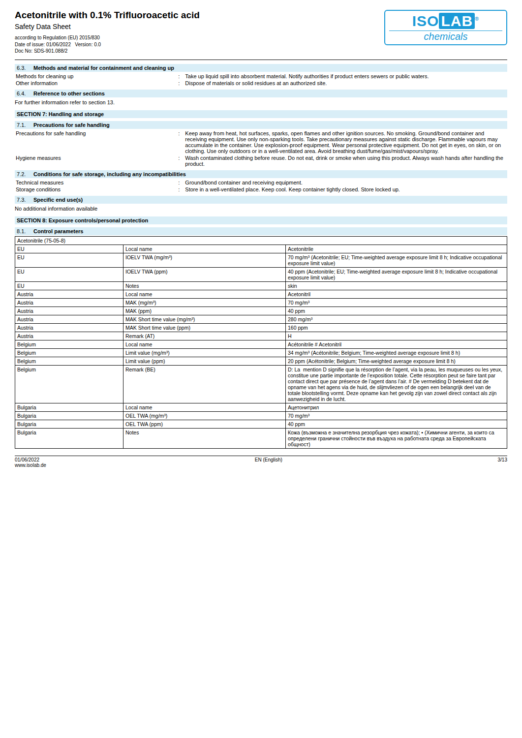Acetonitrile with 0.1% Trifluoroacetic acid
Safety Data Sheet
according to Regulation (EU) 2015/830
Date of issue: 01/06/2022 Version: 0.0
Doc No: SDS-901.088/2
ISOLAB®
chemicals
6.3. Methods and material for containment and cleaning up
| Methods for cleaning up | : | Take up liquid spill into absorbent material. Notify authorities if product enters sewers or public waters. |
| Other information | : | Dispose of materials or solid residues at an authorized site. |
6.4. Reference to other sections
For further information refer to section 13.
SECTION 7: Handling and storage
7.1. Precautions for safe handling
| Precautions for safe handling | : | Keep away from heat, hot surfaces, sparks, open flames and other ignition sources. No smoking. Ground/bond container and receiving equipment. Use only non-sparking tools. Take precautionary measures against static discharge. Flammable vapours may accumulate in the container. Use explosion-proof equipment. Wear personal protective equipment. Do not get in eyes, on skin, or on clothing. Use only outdoors or in a well-ventilated area. Avoid breathing dust/fume/gas/mist/vapours/spray. |
| Hygiene measures | : | Wash contaminated clothing before reuse. Do not eat, drink or smoke when using this product. Always wash hands after handling the product. |
7.2. Conditions for safe storage, including any incompatibilities
| Technical measures | : | Ground/bond container and receiving equipment. |
| Storage conditions | : | Store in a well-ventilated place. Keep cool. Keep container tightly closed. Store locked up. |
7.3. Specific end use(s)
No additional information available
SECTION 8: Exposure controls/personal protection
8.1. Control parameters
| Acetonitrile (75-05-8) |
| EU | Local name | Acetonitrile |
| EU | IOELV TWA (mg/m³) | 70 mg/m³ (Acetonitrile; EU; Time-weighted average exposure limit 8 h; Indicative occupational exposure limit value) |
| EU | IOELV TWA (ppm) | 40 ppm (Acetonitrile; EU; Time-weighted average exposure limit 8 h; Indicative occupational exposure limit value) |
| EU | Notes | skin |
| Austria | Local name | Acetonitril |
| Austria | MAK (mg/m³) | 70 mg/m³ |
| Austria | MAK (ppm) | 40 ppm |
| Austria | MAK Short time value (mg/m³) | 280 mg/m³ |
| Austria | MAK Short time value (ppm) | 160 ppm |
| Austria | Remark (AT) | H |
| Belgium | Local name | Acétonitrile # Acetonitril |
| Belgium | Limit value (mg/m³) | 34 mg/m³ (Acétonitrile; Belgium; Time-weighted average exposure limit 8 h) |
| Belgium | Limit value (ppm) | 20 ppm (Acétonitrile; Belgium; Time-weighted average exposure limit 8 h) |
| Belgium | Remark (BE) | D: La mention D signifie que la résorption de l’agent, via la peau, les muqueuses ou les yeux, constitue une partie importante de l’exposition totale. Cette résorption peut se faire tant par contact direct que par présence de l’agent dans l’air. # De vermelding D betekent dat de opname van het agens via de huid, de slijmvliezen of de ogen een belangrijk deel van de totale blootstelling vormt. Deze opname kan het gevolg zijn van zowel direct contact als zijn aanwezigheid in de lucht. |
| Bulgaria | Local name | Ацетонитрил |
| Bulgaria | OEL TWA (mg/m³) | 70 mg/m³ |
| Bulgaria | OEL TWA (ppm) | 40 ppm |
| Bulgaria | Notes | Кожа (възможна е значителна резорбция чрез кожата); • (Химични агенти, за които са определени гранични стойности във въздуха на работната среда за Европейската общност) |
01/06/2022
EN (English)
3/13
www.isolab.de